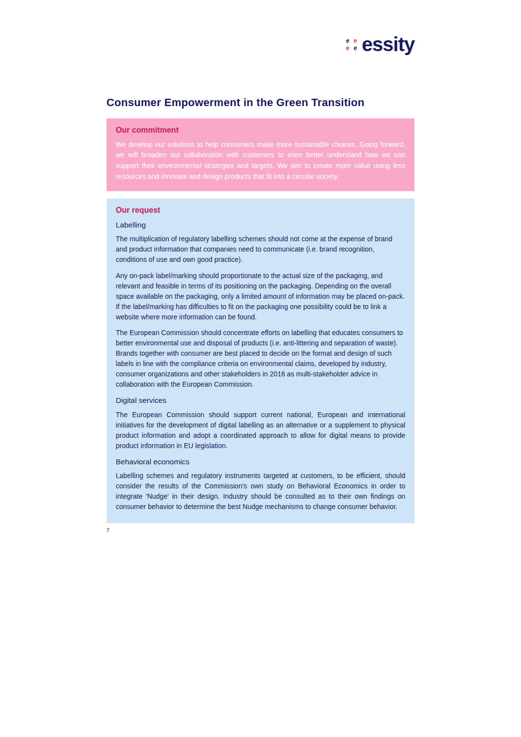eeee
essity
Consumer Empowerment in the Green Transition
Our commitment
We develop our solutions to help consumers make more sustainable choices. Going forward, we will broaden our collaboration with customers to even better understand how we can support their environmental strategies and targets. We aim to create more value using less resources and innovate and design products that fit into a circular society.
Our request
Labelling
The multiplication of regulatory labelling schemes should not come at the expense of brand and product information that companies need to communicate (i.e. brand recognition, conditions of use and own good practice).
Any on-pack label/marking should proportionate to the actual size of the packaging, and relevant and feasible in terms of its positioning on the packaging. Depending on the overall space available on the packaging, only a limited amount of information may be placed on-pack. If the label/marking has difficulties to fit on the packaging one possibility could be to link a website where more information can be found.
The European Commission should concentrate efforts on labelling that educates consumers to better environmental use and disposal of products (i.e. anti-littering and separation of waste). Brands together with consumer are best placed to decide on the format and design of such labels in line with the compliance criteria on environmental claims, developed by industry, consumer organizations and other stakeholders in 2016 as multi-stakeholder advice in collaboration with the European Commission.
Digital services
The European Commission should support current national, European and international initiatives for the development of digital labelling as an alternative or a supplement to physical product information and adopt a coordinated approach to allow for digital means to provide product information in EU legislation.
Behavioral economics
Labelling schemes and regulatory instruments targeted at customers, to be efficient, should consider the results of the Commission's own study on Behavioral Economics in order to integrate 'Nudge' in their design. Industry should be consulted as to their own findings on consumer behavior to determine the best Nudge mechanisms to change consumer behavior.
7